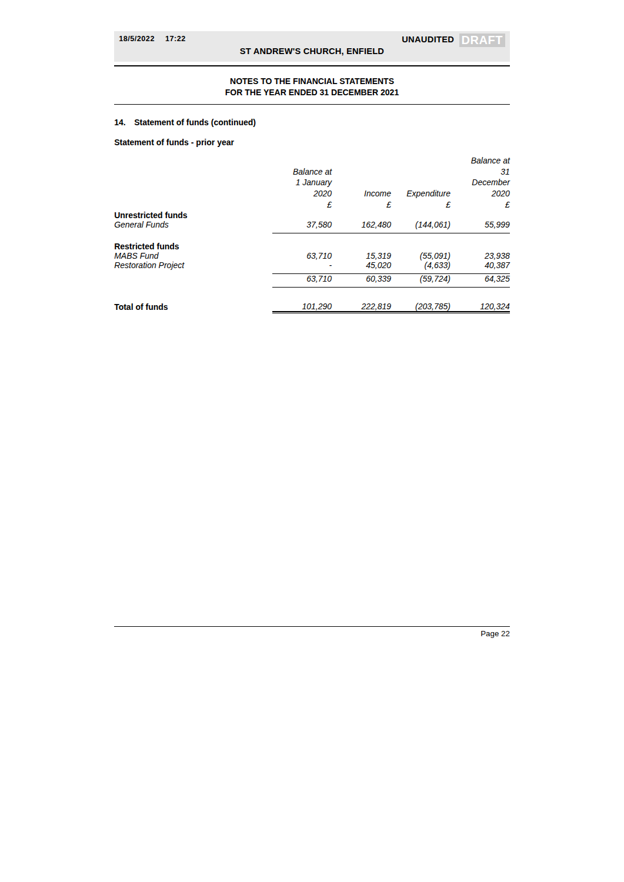UNAUDITED DRAFT
18/5/2022 17:22
ST ANDREW'S CHURCH, ENFIELD
NOTES TO THE FINANCIAL STATEMENTS
FOR THE YEAR ENDED 31 DECEMBER 2021
14. Statement of funds (continued)
Statement of funds - prior year
| | Balance at 1 January 2020 £ | Income £ | Expenditure £ | Balance at 31 December 2020 £ |
| Unrestricted funds | | | | |
| General Funds | 37,580 | 162,480 | (144,061) | 55,999 |
| Restricted funds | | | | |
| MABS Fund | 63,710 | 15,319 | (55,091) | 23,938 |
| Restoration Project | - | 45,020 | (4,633) | 40,387 |
| | 63,710 | 60,339 | (59,724) | 64,325 |
| Total of funds | 101,290 | 222,819 | (203,785) | 120,324 |
Page 22